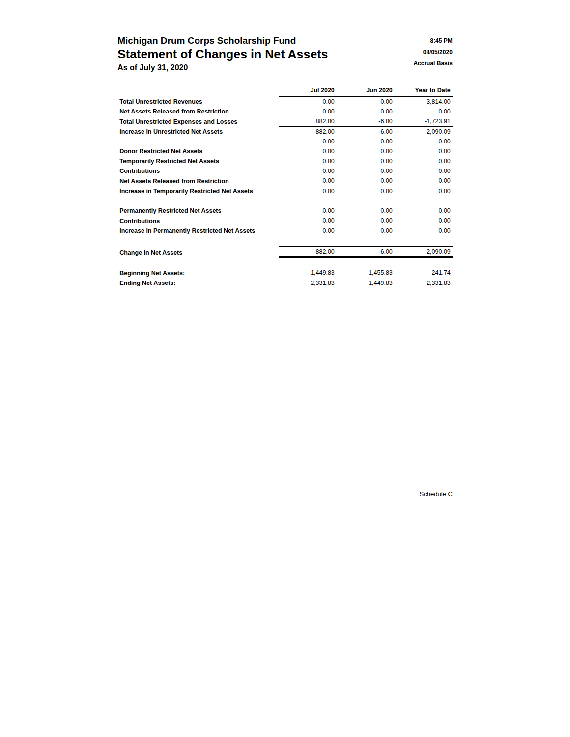Michigan Drum Corps Scholarship Fund
Statement of Changes in Net Assets
As of July 31, 2020
8:45 PM
08/05/2020
Accrual Basis
| | Jul 2020 | Jun 2020 | Year to Date |
| --- | --- | --- | --- |
| Total Unrestricted Revenues | 0.00 | 0.00 | 3,814.00 |
| Net Assets Released from Restriction | 0.00 | 0.00 | 0.00 |
| Total Unrestricted Expenses and Losses | 882.00 | -6.00 | -1,723.91 |
| Increase in Unrestricted Net Assets | 882.00 | -6.00 | 2,090.09 |
| | 0.00 | 0.00 | 0.00 |
| Donor Restricted Net Assets | 0.00 | 0.00 | 0.00 |
| Temporarily Restricted Net Assets | 0.00 | 0.00 | 0.00 |
| Contributions | 0.00 | 0.00 | 0.00 |
| Net Assets Released from Restriction | 0.00 | 0.00 | 0.00 |
| Increase in Temporarily Restricted Net Assets | 0.00 | 0.00 | 0.00 |
| Permanently Restricted Net Assets | 0.00 | 0.00 | 0.00 |
| Contributions | 0.00 | 0.00 | 0.00 |
| Increase in Permanently Restricted Net Assets | 0.00 | 0.00 | 0.00 |
| Change in Net Assets | 882.00 | -6.00 | 2,090.09 |
| Beginning Net Assets: | 1,449.83 | 1,455.83 | 241.74 |
| Ending Net Assets: | 2,331.83 | 1,449.83 | 2,331.83 |
Schedule C